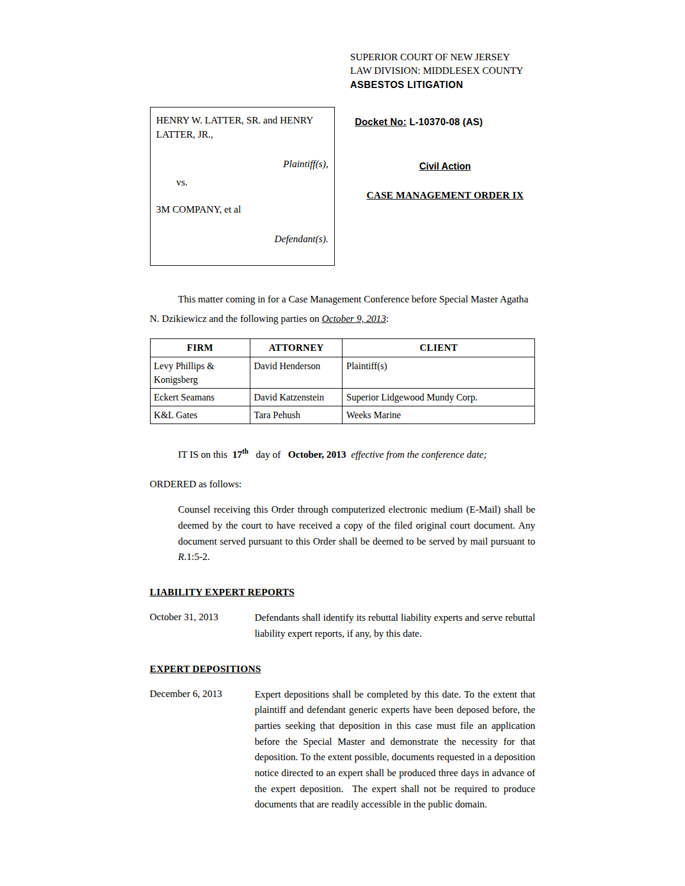SUPERIOR COURT OF NEW JERSEY
LAW DIVISION: MIDDLESEX COUNTY
ASBESTOS LITIGATION
HENRY W. LATTER, SR. and HENRY LATTER, JR.,
Plaintiff(s),
vs.
3M COMPANY, et al
Defendant(s).
Docket No: L-10370-08 (AS)
Civil Action
CASE MANAGEMENT ORDER IX
This matter coming in for a Case Management Conference before Special Master Agatha N. Dzikiewicz and the following parties on October 9, 2013:
| FIRM | ATTORNEY | CLIENT |
| --- | --- | --- |
| Levy Phillips & Konigsberg | David Henderson | Plaintiff(s) |
| Eckert Seamans | David Katzenstein | Superior Lidgewood Mundy Corp. |
| K&L Gates | Tara Pehush | Weeks Marine |
IT IS on this 17th day of October, 2013 effective from the conference date;
ORDERED as follows:
Counsel receiving this Order through computerized electronic medium (E-Mail) shall be deemed by the court to have received a copy of the filed original court document. Any document served pursuant to this Order shall be deemed to be served by mail pursuant to R.1:5-2.
LIABILITY EXPERT REPORTS
October 31, 2013
Defendants shall identify its rebuttal liability experts and serve rebuttal liability expert reports, if any, by this date.
EXPERT DEPOSITIONS
December 6, 2013
Expert depositions shall be completed by this date. To the extent that plaintiff and defendant generic experts have been deposed before, the parties seeking that deposition in this case must file an application before the Special Master and demonstrate the necessity for that deposition. To the extent possible, documents requested in a deposition notice directed to an expert shall be produced three days in advance of the expert deposition. The expert shall not be required to produce documents that are readily accessible in the public domain.